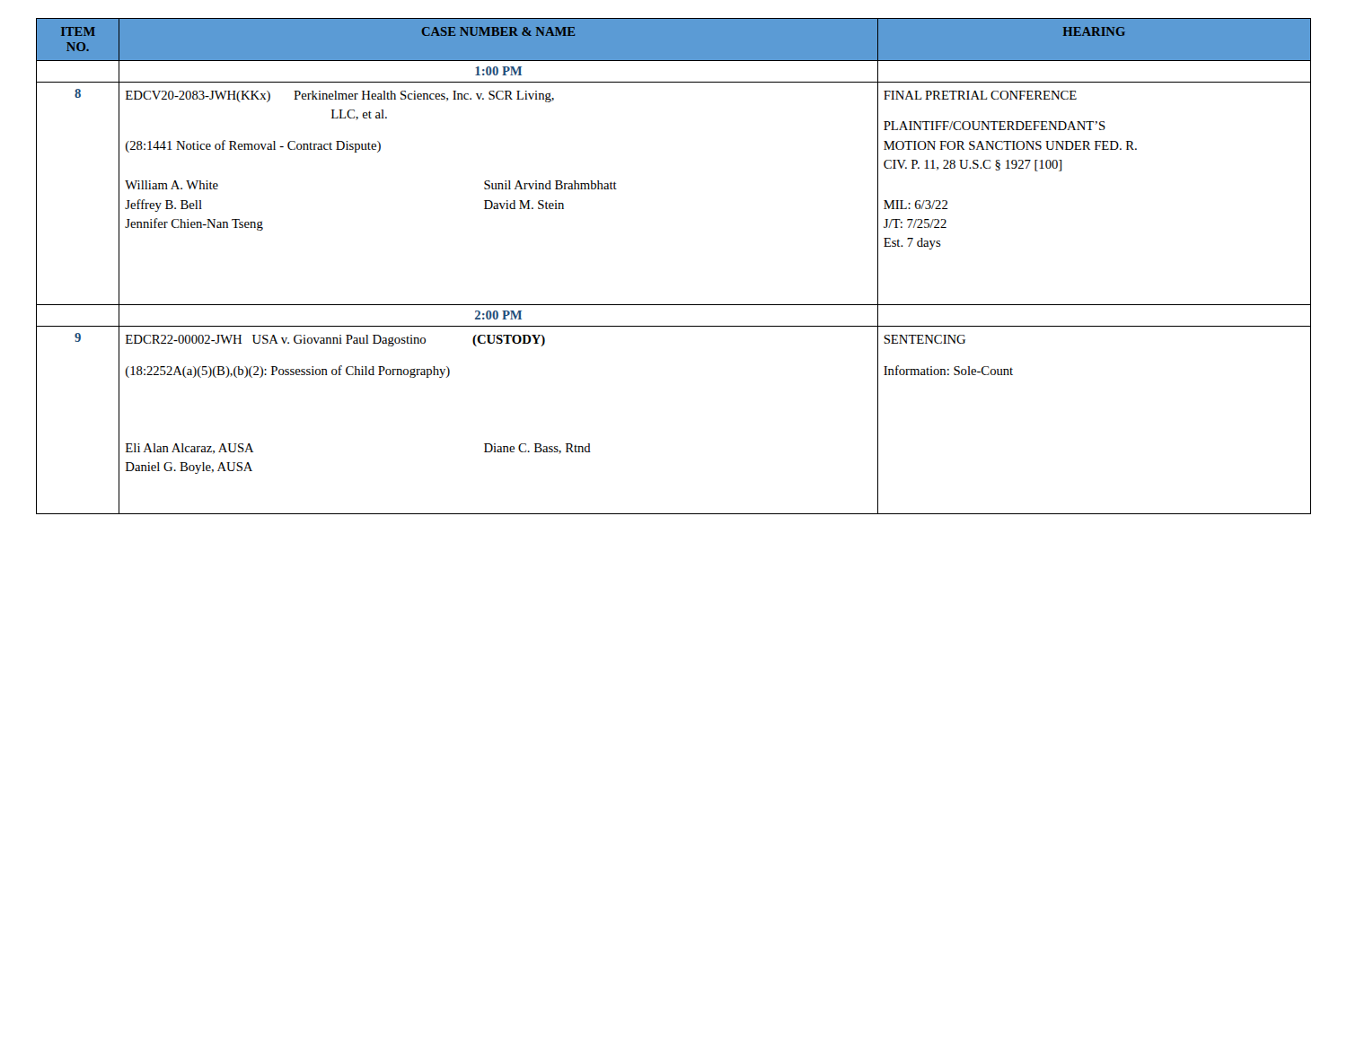| ITEM NO. | CASE NUMBER & NAME | HEARING |
| --- | --- | --- |
| | 1:00 PM | |
| 8 | EDCV20-2083-JWH(KKx) Perkinelmer Health Sciences, Inc. v. SCR Living, LLC, et al. (28:1441 Notice of Removal - Contract Dispute) William A. White Jeffrey B. Bell Jennifer Chien-Nan Tseng Sunil Arvind Brahmbhatt David M. Stein | FINAL PRETRIAL CONFERENCE PLAINTIFF/COUNTERDEFENDANT’S MOTION FOR SANCTIONS UNDER FED. R. CIV. P. 11, 28 U.S.C § 1927 [100] MIL: 6/3/22 J/T: 7/25/22 Est. 7 days |
| | 2:00 PM | |
| 9 | EDCR22-00002-JWH USA v. Giovanni Paul Dagostino (CUSTODY) (18:2252A(a)(5)(B),(b)(2): Possession of Child Pornography) Eli Alan Alcaraz, AUSA Daniel G. Boyle, AUSA Diane C. Bass, Rtnd | SENTENCING Information: Sole-Count |